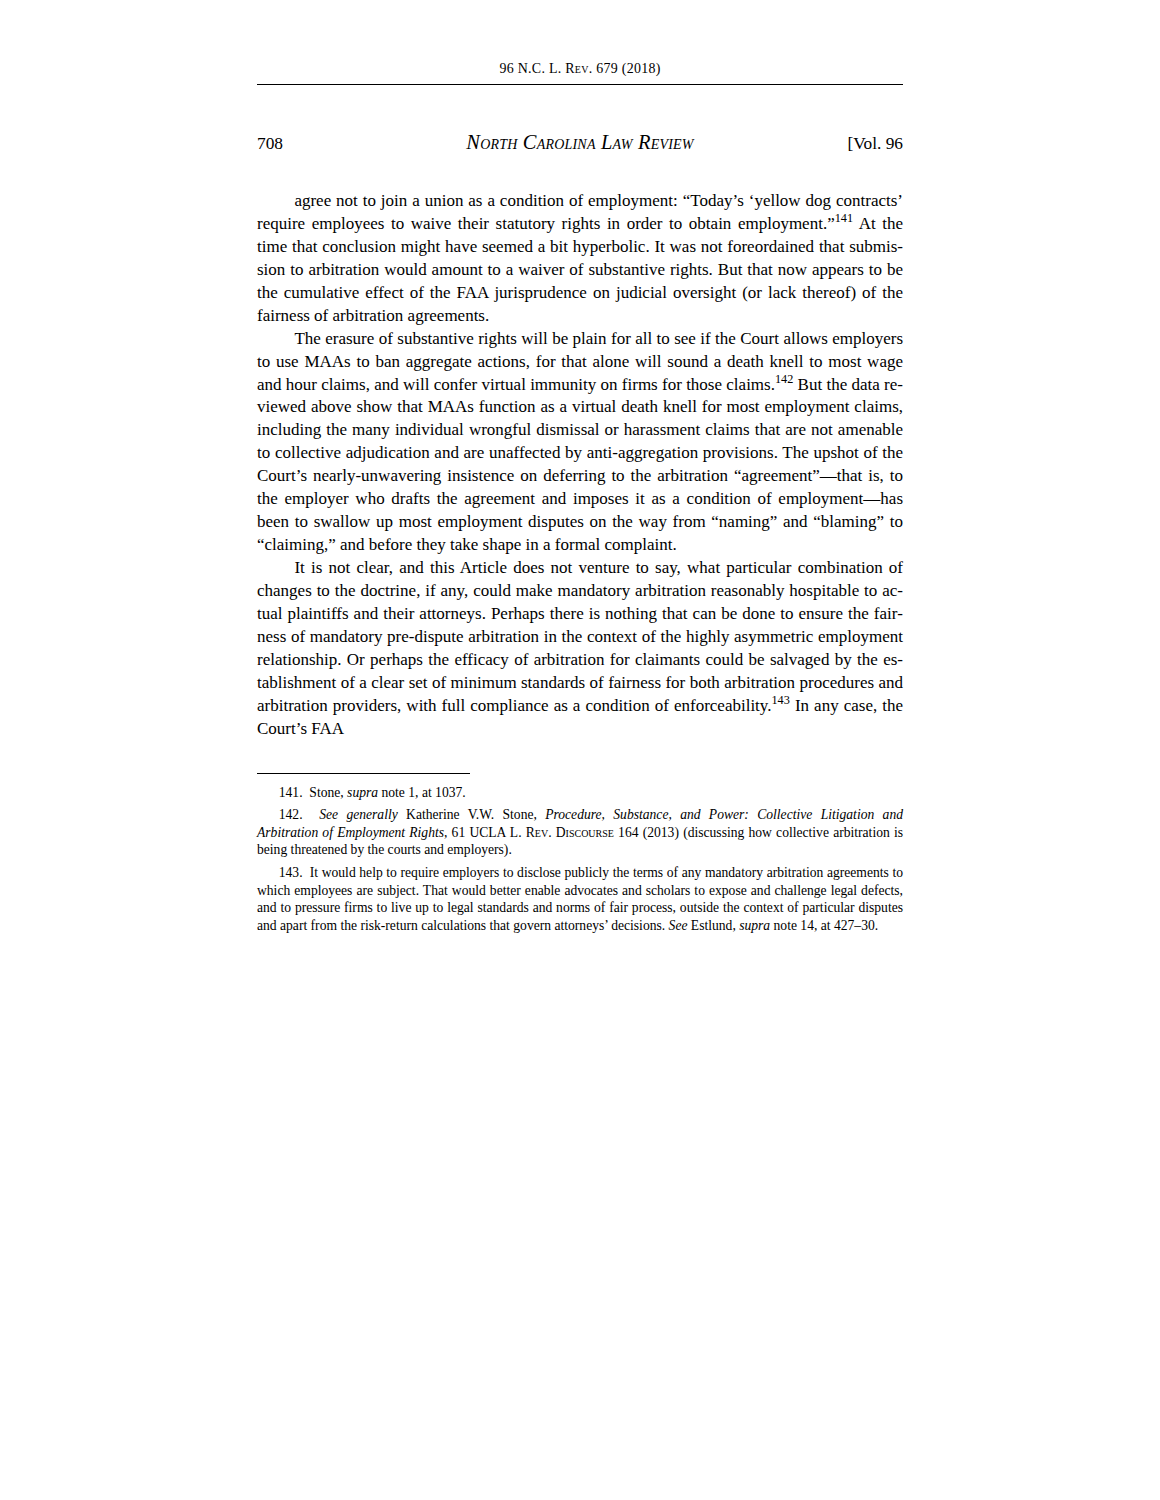96 N.C. L. Rev. 679 (2018)
708 North Carolina Law Review [Vol. 96
agree not to join a union as a condition of employment: “Today’s ‘yellow dog contracts’ require employees to waive their statutory rights in order to obtain employment.”141 At the time that conclusion might have seemed a bit hyperbolic. It was not foreordained that submission to arbitration would amount to a waiver of substantive rights. But that now appears to be the cumulative effect of the FAA jurisprudence on judicial oversight (or lack thereof) of the fairness of arbitration agreements.
The erasure of substantive rights will be plain for all to see if the Court allows employers to use MAAs to ban aggregate actions, for that alone will sound a death knell to most wage and hour claims, and will confer virtual immunity on firms for those claims.142 But the data reviewed above show that MAAs function as a virtual death knell for most employment claims, including the many individual wrongful dismissal or harassment claims that are not amenable to collective adjudication and are unaffected by anti-aggregation provisions. The upshot of the Court’s nearly-unwavering insistence on deferring to the arbitration “agreement”—that is, to the employer who drafts the agreement and imposes it as a condition of employment—has been to swallow up most employment disputes on the way from “naming” and “blaming” to “claiming,” and before they take shape in a formal complaint.
It is not clear, and this Article does not venture to say, what particular combination of changes to the doctrine, if any, could make mandatory arbitration reasonably hospitable to actual plaintiffs and their attorneys. Perhaps there is nothing that can be done to ensure the fairness of mandatory pre-dispute arbitration in the context of the highly asymmetric employment relationship. Or perhaps the efficacy of arbitration for claimants could be salvaged by the establishment of a clear set of minimum standards of fairness for both arbitration procedures and arbitration providers, with full compliance as a condition of enforceability.143 In any case, the Court’s FAA
141. Stone, supra note 1, at 1037.
142. See generally Katherine V.W. Stone, Procedure, Substance, and Power: Collective Litigation and Arbitration of Employment Rights, 61 UCLA L. Rev. Discourse 164 (2013) (discussing how collective arbitration is being threatened by the courts and employers).
143. It would help to require employers to disclose publicly the terms of any mandatory arbitration agreements to which employees are subject. That would better enable advocates and scholars to expose and challenge legal defects, and to pressure firms to live up to legal standards and norms of fair process, outside the context of particular disputes and apart from the risk-return calculations that govern attorneys’ decisions. See Estlund, supra note 14, at 427–30.